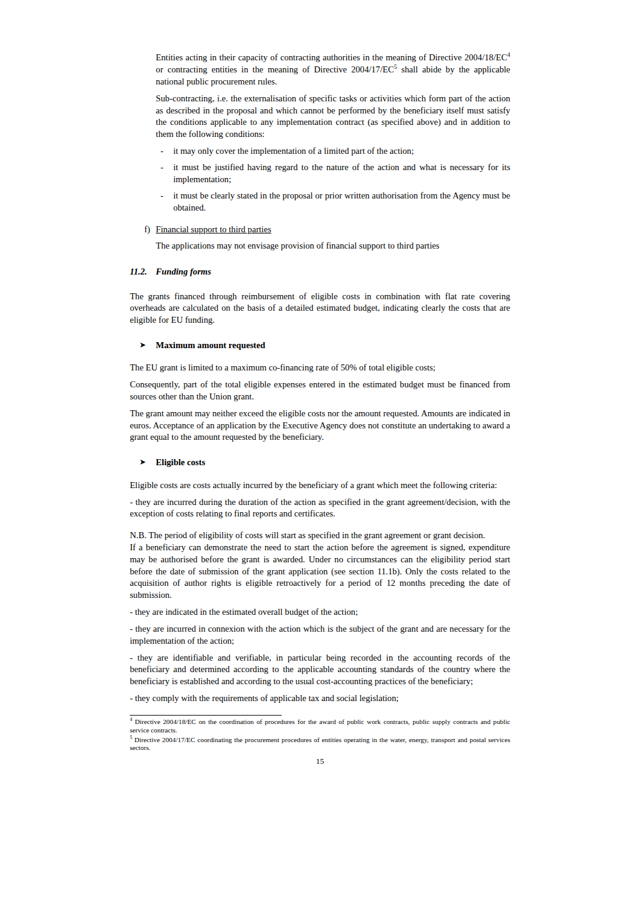Entities acting in their capacity of contracting authorities in the meaning of Directive 2004/18/EC4 or contracting entities in the meaning of Directive 2004/17/EC5 shall abide by the applicable national public procurement rules.
Sub-contracting, i.e. the externalisation of specific tasks or activities which form part of the action as described in the proposal and which cannot be performed by the beneficiary itself must satisfy the conditions applicable to any implementation contract (as specified above) and in addition to them the following conditions:
it may only cover the implementation of a limited part of the action;
it must be justified having regard to the nature of the action and what is necessary for its implementation;
it must be clearly stated in the proposal or prior written authorisation from the Agency must be obtained.
f) Financial support to third parties
The applications may not envisage provision of financial support to third parties
11.2. Funding forms
The grants financed through reimbursement of eligible costs in combination with flat rate covering overheads are calculated on the basis of a detailed estimated budget, indicating clearly the costs that are eligible for EU funding.
Maximum amount requested
The EU grant is limited to a maximum co-financing rate of 50% of total eligible costs;
Consequently, part of the total eligible expenses entered in the estimated budget must be financed from sources other than the Union grant.
The grant amount may neither exceed the eligible costs nor the amount requested. Amounts are indicated in euros. Acceptance of an application by the Executive Agency does not constitute an undertaking to award a grant equal to the amount requested by the beneficiary.
Eligible costs
Eligible costs are costs actually incurred by the beneficiary of a grant which meet the following criteria:
- they are incurred during the duration of the action as specified in the grant agreement/decision, with the exception of costs relating to final reports and certificates.
N.B. The period of eligibility of costs will start as specified in the grant agreement or grant decision.
If a beneficiary can demonstrate the need to start the action before the agreement is signed, expenditure may be authorised before the grant is awarded. Under no circumstances can the eligibility period start before the date of submission of the grant application (see section 11.1b). Only the costs related to the acquisition of author rights is eligible retroactively for a period of 12 months preceding the date of submission.
- they are indicated in the estimated overall budget of the action;
- they are incurred in connexion with the action which is the subject of the grant and are necessary for the implementation of the action;
- they are identifiable and verifiable, in particular being recorded in the accounting records of the beneficiary and determined according to the applicable accounting standards of the country where the beneficiary is established and according to the usual cost-accounting practices of the beneficiary;
- they comply with the requirements of applicable tax and social legislation;
4 Directive 2004/18/EC on the coordination of procedures for the award of public work contracts, public supply contracts and public service contracts.
5 Directive 2004/17/EC coordinating the procurement procedures of entities operating in the water, energy, transport and postal services sectors.
15